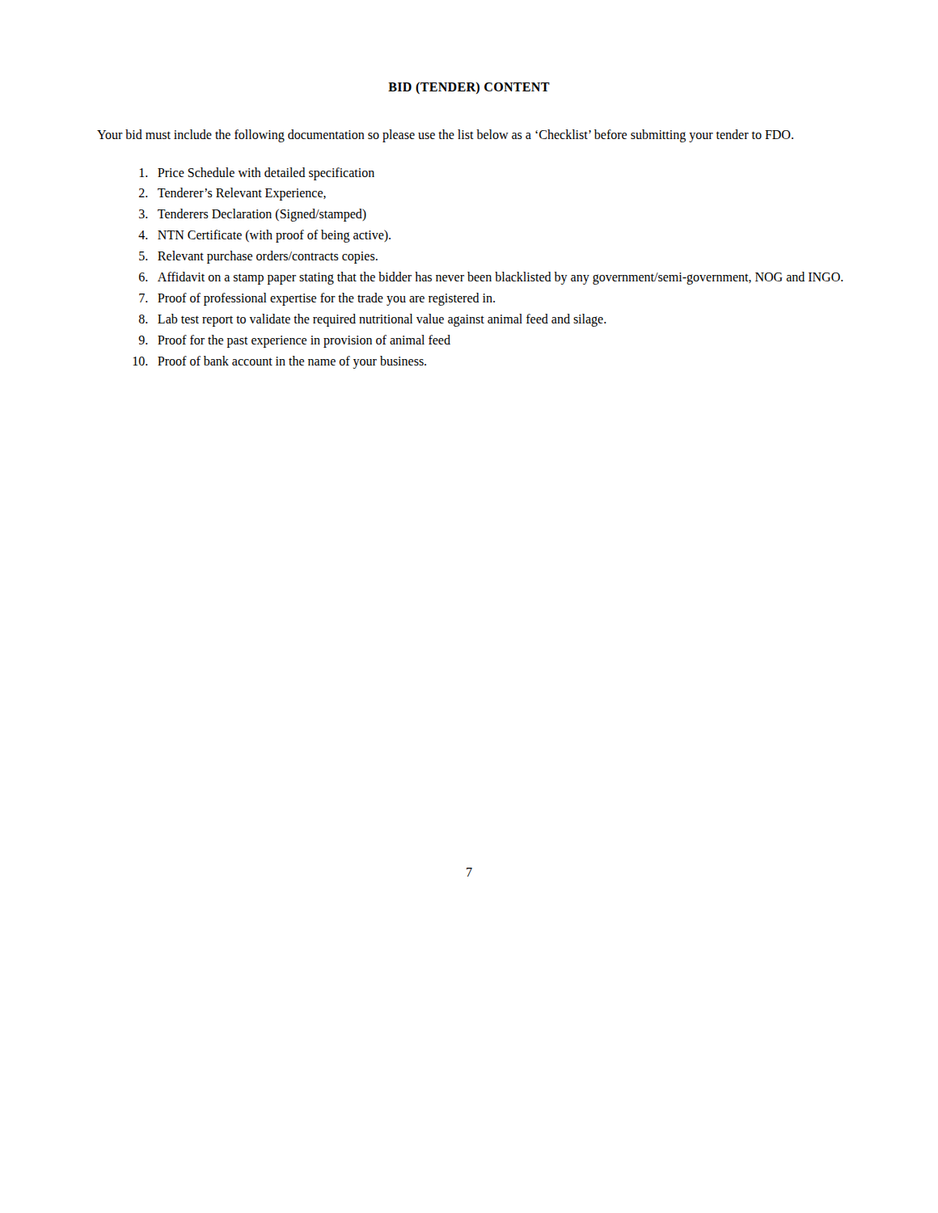BID (TENDER) CONTENT
Your bid must include the following documentation so please use the list below as a ‘Checklist’ before submitting your tender to FDO.
Price Schedule with detailed specification
Tenderer’s Relevant Experience,
Tenderers Declaration (Signed/stamped)
NTN Certificate (with proof of being active).
Relevant purchase orders/contracts copies.
Affidavit on a stamp paper stating that the bidder has never been blacklisted by any government/semi-government, NOG and INGO.
Proof of professional expertise for the trade you are registered in.
Lab test report to validate the required nutritional value against animal feed and silage.
Proof for the past experience in provision of animal feed
Proof of bank account in the name of your business.
7